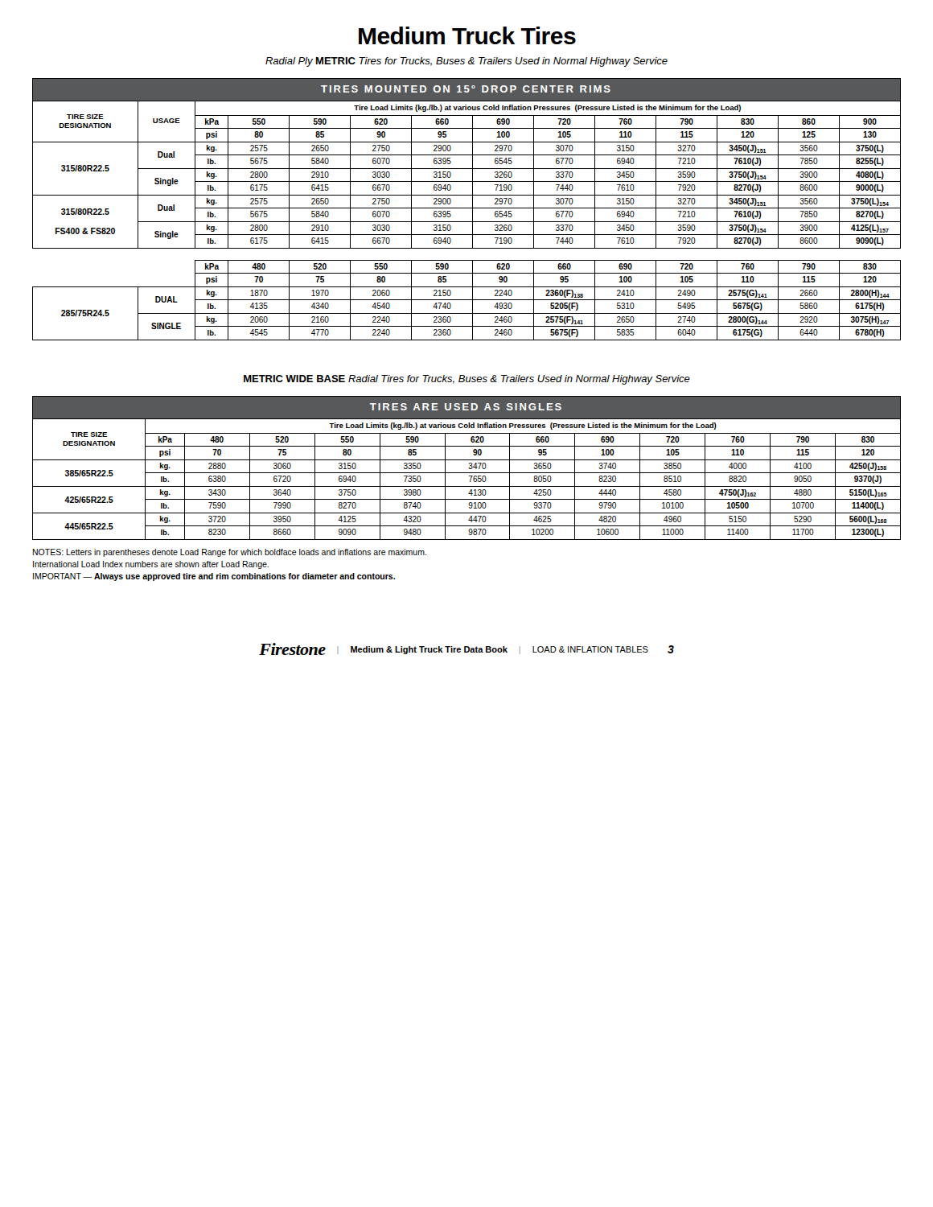Medium Truck Tires
Radial Ply METRIC Tires for Trucks, Buses & Trailers Used in Normal Highway Service
| TIRES MOUNTED ON 15° DROP CENTER RIMS |
| TIRE SIZE DESIGNATION | USAGE | Tire Load Limits (kg./lb.) at various Cold Inflation Pressures (Pressure Listed is the Minimum for the Load) |
| kPa | 550 | 590 | 620 | 660 | 690 | 720 | 760 | 790 | 830 | 860 | 900 |
| psi | 80 | 85 | 90 | 95 | 100 | 105 | 110 | 115 | 120 | 125 | 130 |
| 315/80R22.5 | Dual | kg. | 2575 | 2650 | 2750 | 2900 | 2970 | 3070 | 3150 | 3270 | 3450(J) 151 | 3560 | 3750(L) |
| lb. | 5675 | 5840 | 6070 | 6395 | 6545 | 6770 | 6940 | 7210 | 7610(J) | 7850 | 8255(L) |
| Single | kg. | 2800 | 2910 | 3030 | 3150 | 3260 | 3370 | 3450 | 3590 | 3750(J) 154 | 3900 | 4080(L) |
| lb. | 6175 | 6415 | 6670 | 6940 | 7190 | 7440 | 7610 | 7920 | 8270(J) | 8600 | 9000(L) |
| 315/80R22.5 FS400 & FS820 | Dual | kg. | 2575 | 2650 | 2750 | 2900 | 2970 | 3070 | 3150 | 3270 | 3450(J) 151 | 3560 | 3750(L) 154 |
| lb. | 5675 | 5840 | 6070 | 6395 | 6545 | 6770 | 6940 | 7210 | 7610(J) | 7850 | 8270(L) |
| Single | kg. | 2800 | 2910 | 3030 | 3150 | 3260 | 3370 | 3450 | 3590 | 3750(J) 154 | 3900 | 4125(L) 157 |
| lb. | 6175 | 6415 | 6670 | 6940 | 7190 | 7440 | 7610 | 7920 | 8270(J) | 8600 | 9090(L) |
| | | kPa | 480 | 520 | 550 | 590 | 620 | 660 | 690 | 720 | 760 | 790 | 830 |
| | | psi | 70 | 75 | 80 | 85 | 90 | 95 | 100 | 105 | 110 | 115 | 120 |
| 285/75R24.5 | DUAL | kg. | 1870 | 1970 | 2060 | 2150 | 2240 | 2360(F) 138 | 2410 | 2490 | 2575(G) 141 | 2660 | 2800(H) 144 |
| lb. | 4135 | 4340 | 4540 | 4740 | 4930 | 5205(F) | 5310 | 5495 | 5675(G) | 5860 | 6175(H) |
| SINGLE | kg. | 2060 | 2160 | 2240 | 2360 | 2460 | 2575(F) 141 | 2650 | 2740 | 2800(G) 144 | 2920 | 3075(H) 147 |
| lb. | 4545 | 4770 | 2240 | 2360 | 2460 | 5675(F) | 5835 | 6040 | 6175(G) | 6440 | 6780(H) |
METRIC WIDE BASE Radial Tires for Trucks, Buses & Trailers Used in Normal Highway Service
| TIRES ARE USED AS SINGLES |
| TIRE SIZE DESIGNATION | Tire Load Limits (kg./lb.) at various Cold Inflation Pressures (Pressure Listed is the Minimum for the Load) |
| kPa | 480 | 520 | 550 | 590 | 620 | 660 | 690 | 720 | 760 | 790 | 830 |
| psi | 70 | 75 | 80 | 85 | 90 | 95 | 100 | 105 | 110 | 115 | 120 |
| 385/65R22.5 | kg. | 2880 | 3060 | 3150 | 3350 | 3470 | 3650 | 3740 | 3850 | 4000 | 4100 | 4250(J) 158 |
| lb. | 6380 | 6720 | 6940 | 7350 | 7650 | 8050 | 8230 | 8510 | 8820 | 9050 | 9370(J) |
| 425/65R22.5 | kg. | 3430 | 3640 | 3750 | 3980 | 4130 | 4250 | 4440 | 4580 | 4750(J) 162 | 4880 | 5150(L) 165 |
| lb. | 7590 | 7990 | 8270 | 8740 | 9100 | 9370 | 9790 | 10100 | 10500 | 10700 | 11400(L) |
| 445/65R22.5 | kg. | 3720 | 3950 | 4125 | 4320 | 4470 | 4625 | 4820 | 4960 | 5150 | 5290 | 5600(L) 168 |
| lb. | 8230 | 8660 | 9090 | 9480 | 9870 | 10200 | 10600 | 11000 | 11400 | 11700 | 12300(L) |
NOTES: Letters in parentheses denote Load Range for which boldface loads and inflations are maximum.
International Load Index numbers are shown after Load Range.
IMPORTANT — Always use approved tire and rim combinations for diameter and contours.
Firestone | Medium & Light Truck Tire Data Book | LOAD & INFLATION TABLES 3